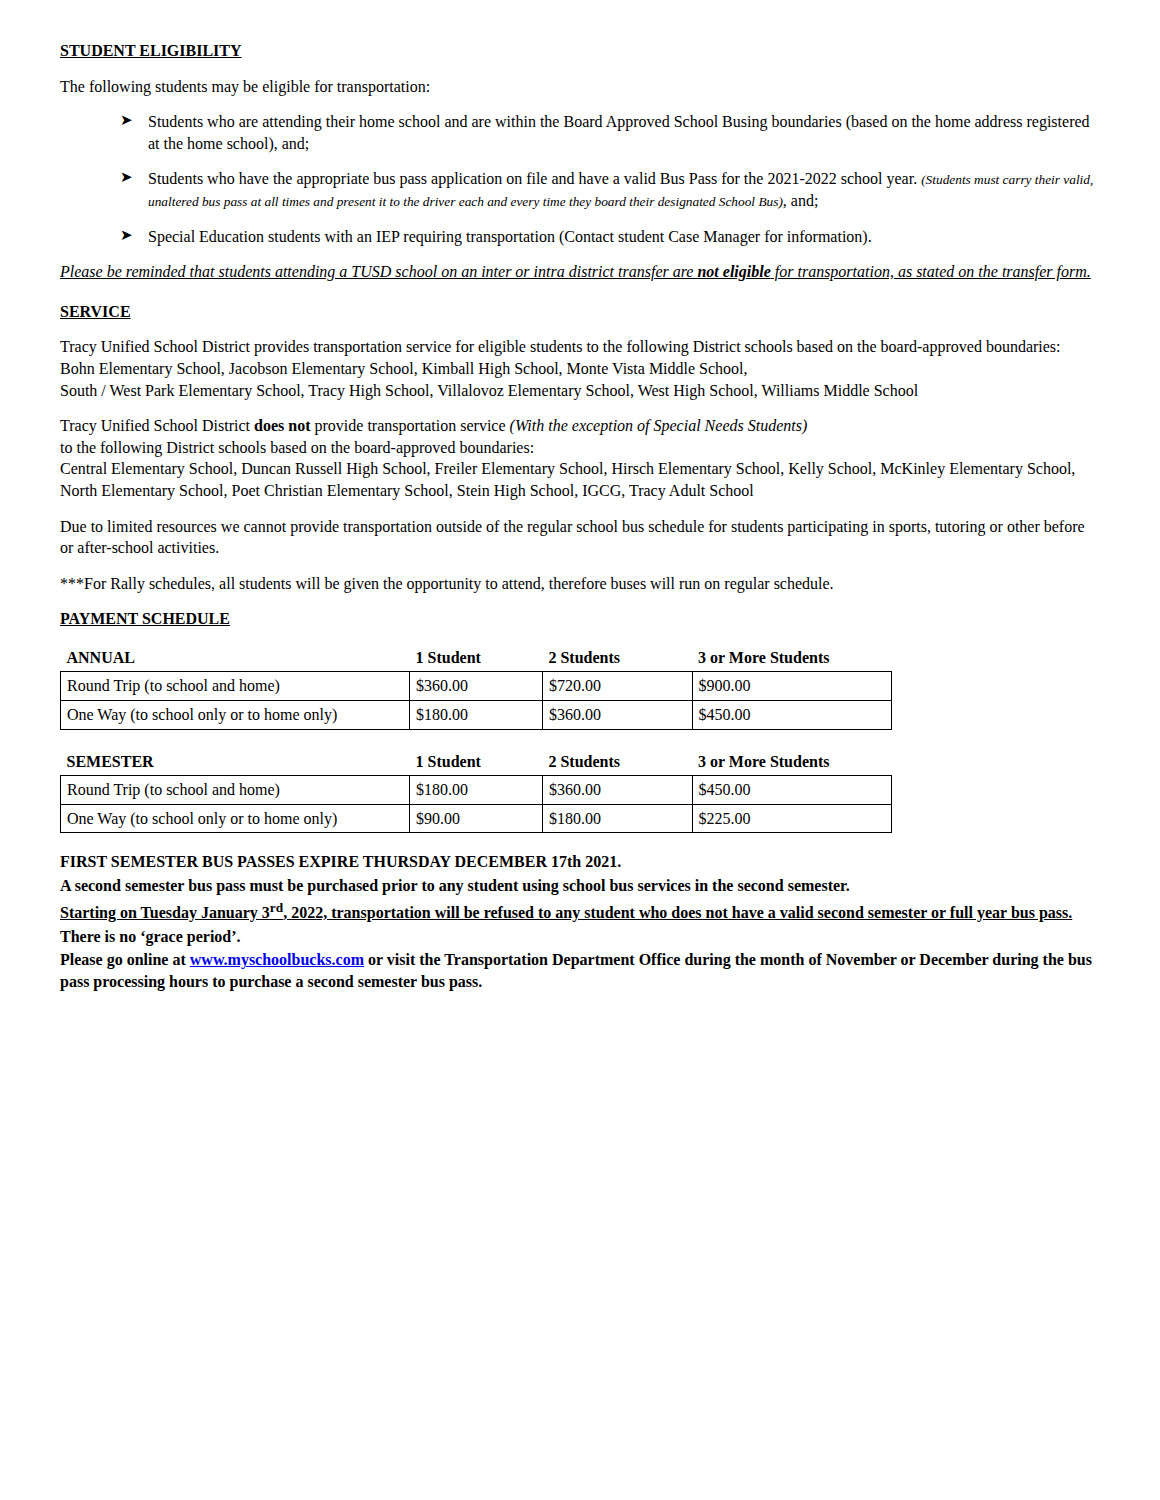STUDENT ELIGIBILITY
The following students may be eligible for transportation:
Students who are attending their home school and are within the Board Approved School Busing boundaries (based on the home address registered at the home school), and;
Students who have the appropriate bus pass application on file and have a valid Bus Pass for the 2021-2022 school year. (Students must carry their valid, unaltered bus pass at all times and present it to the driver each and every time they board their designated School Bus), and;
Special Education students with an IEP requiring transportation (Contact student Case Manager for information).
Please be reminded that students attending a TUSD school on an inter or intra district transfer are not eligible for transportation, as stated on the transfer form.
SERVICE
Tracy Unified School District provides transportation service for eligible students to the following District schools based on the board-approved boundaries:
Bohn Elementary School, Jacobson Elementary School, Kimball High School, Monte Vista Middle School,
South / West Park Elementary School, Tracy High School, Villalovoz Elementary School, West High School, Williams Middle School
Tracy Unified School District does not provide transportation service (With the exception of Special Needs Students)
to the following District schools based on the board-approved boundaries:
Central Elementary School, Duncan Russell High School, Freiler Elementary School, Hirsch Elementary School, Kelly School, McKinley Elementary School, North Elementary School, Poet Christian Elementary School, Stein High School, IGCG, Tracy Adult School
Due to limited resources we cannot provide transportation outside of the regular school bus schedule for students participating in sports, tutoring or other before or after-school activities.
***For Rally schedules, all students will be given the opportunity to attend, therefore buses will run on regular schedule.
PAYMENT SCHEDULE
| ANNUAL | 1 Student | 2 Students | 3 or More Students |
| Round Trip (to school and home) | $360.00 | $720.00 | $900.00 |
| One Way (to school only or to home only) | $180.00 | $360.00 | $450.00 |
| SEMESTER | 1 Student | 2 Students | 3 or More Students |
| Round Trip (to school and home) | $180.00 | $360.00 | $450.00 |
| One Way (to school only or to home only) | $90.00 | $180.00 | $225.00 |
FIRST SEMESTER BUS PASSES EXPIRE THURSDAY DECEMBER 17th 2021.
A second semester bus pass must be purchased prior to any student using school bus services in the second semester.
Starting on Tuesday January 3rd, 2022, transportation will be refused to any student who does not have a valid second semester or full year bus pass.
There is no ‘grace period’.
Please go online at www.myschoolbucks.com or visit the Transportation Department Office during the month of November or December during the bus pass processing hours to purchase a second semester bus pass.